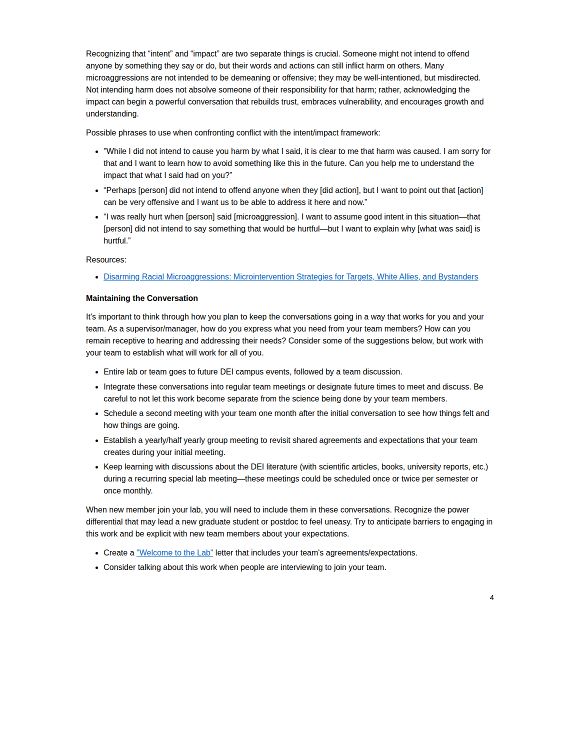Recognizing that “intent” and “impact” are two separate things is crucial. Someone might not intend to offend anyone by something they say or do, but their words and actions can still inflict harm on others. Many microaggressions are not intended to be demeaning or offensive; they may be well-intentioned, but misdirected. Not intending harm does not absolve someone of their responsibility for that harm; rather, acknowledging the impact can begin a powerful conversation that rebuilds trust, embraces vulnerability, and encourages growth and understanding.
Possible phrases to use when confronting conflict with the intent/impact framework:
"While I did not intend to cause you harm by what I said, it is clear to me that harm was caused. I am sorry for that and I want to learn how to avoid something like this in the future. Can you help me to understand the impact that what I said had on you?”
“Perhaps [person] did not intend to offend anyone when they [did action], but I want to point out that [action] can be very offensive and I want us to be able to address it here and now.”
“I was really hurt when [person] said [microaggression]. I want to assume good intent in this situation—that [person] did not intend to say something that would be hurtful—but I want to explain why [what was said] is hurtful.”
Resources:
Disarming Racial Microaggressions: Microintervention Strategies for Targets, White Allies, and Bystanders
Maintaining the Conversation
It's important to think through how you plan to keep the conversations going in a way that works for you and your team. As a supervisor/manager, how do you express what you need from your team members? How can you remain receptive to hearing and addressing their needs? Consider some of the suggestions below, but work with your team to establish what will work for all of you.
Entire lab or team goes to future DEI campus events, followed by a team discussion.
Integrate these conversations into regular team meetings or designate future times to meet and discuss. Be careful to not let this work become separate from the science being done by your team members.
Schedule a second meeting with your team one month after the initial conversation to see how things felt and how things are going.
Establish a yearly/half yearly group meeting to revisit shared agreements and expectations that your team creates during your initial meeting.
Keep learning with discussions about the DEI literature (with scientific articles, books, university reports, etc.) during a recurring special lab meeting—these meetings could be scheduled once or twice per semester or once monthly.
When new member join your lab, you will need to include them in these conversations. Recognize the power differential that may lead a new graduate student or postdoc to feel uneasy. Try to anticipate barriers to engaging in this work and be explicit with new team members about your expectations.
Create a "Welcome to the Lab" letter that includes your team's agreements/expectations.
Consider talking about this work when people are interviewing to join your team.
4